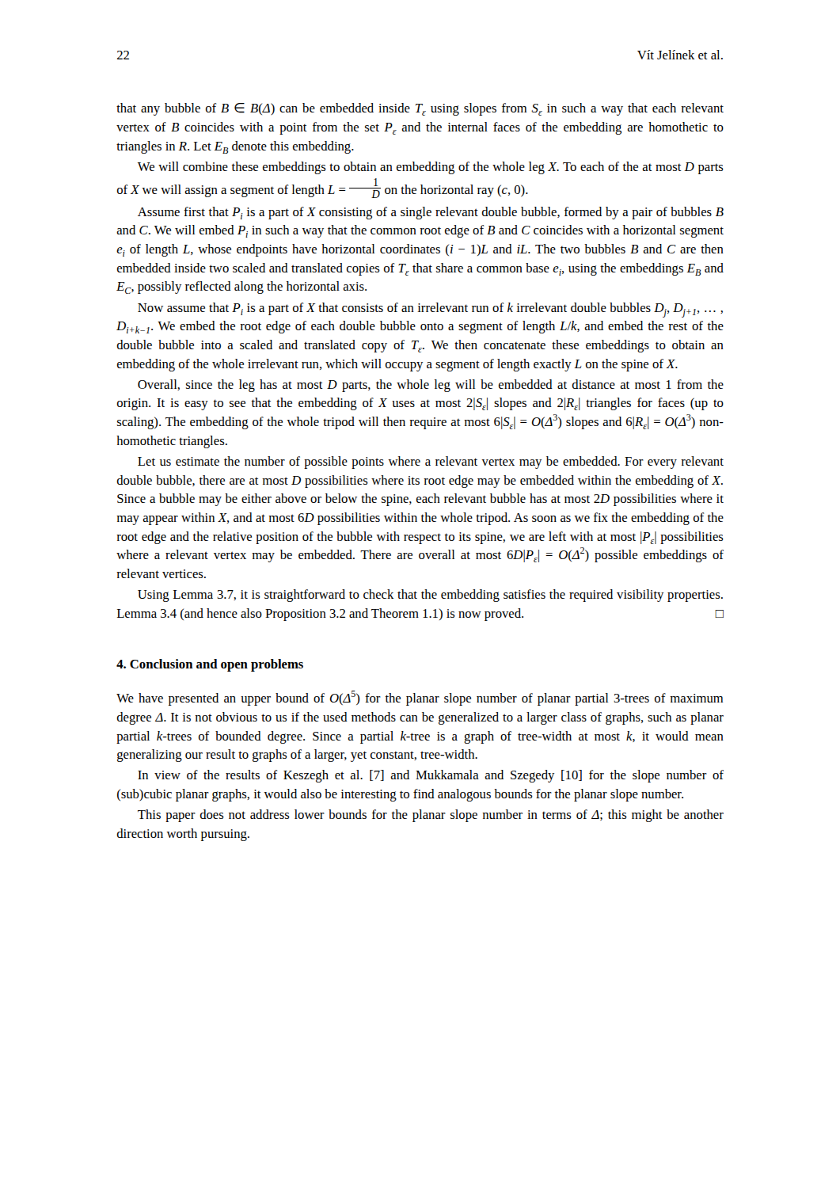22 Vít Jelínek et al.
that any bubble of B ∈ B(Δ) can be embedded inside Tε using slopes from Sε in such a way that each relevant vertex of B coincides with a point from the set Pε and the internal faces of the embedding are homothetic to triangles in R. Let EB denote this embedding.
We will combine these embeddings to obtain an embedding of the whole leg X. To each of the at most D parts of X we will assign a segment of length L = 1 D on the horizontal ray (c, 0).
Assume first that Pi is a part of X consisting of a single relevant double bubble, formed by a pair of bubbles B and C. We will embed Pi in such a way that the common root edge of B and C coincides with a horizontal segment ei of length L, whose endpoints have horizontal coordinates (i − 1)L and iL. The two bubbles B and C are then embedded inside two scaled and translated copies of Tε that share a common base ei, using the embeddings EB and EC, possibly reflected along the horizontal axis.
Now assume that Pi is a part of X that consists of an irrelevant run of k irrelevant double bubbles Dj, Dj+1, … , Di+k−1. We embed the root edge of each double bubble onto a segment of length L/k, and embed the rest of the double bubble into a scaled and translated copy of Tε. We then concatenate these embeddings to obtain an embedding of the whole irrelevant run, which will occupy a segment of length exactly L on the spine of X.
Overall, since the leg has at most D parts, the whole leg will be embedded at distance at most 1 from the origin. It is easy to see that the embedding of X uses at most 2|Sε| slopes and 2|Rε| triangles for faces (up to scaling). The embedding of the whole tripod will then require at most 6|Sε| = O(Δ3) slopes and 6|Rε| = O(Δ3) non-homothetic triangles.
Let us estimate the number of possible points where a relevant vertex may be embedded. For every relevant double bubble, there are at most D possibilities where its root edge may be embedded within the embedding of X. Since a bubble may be either above or below the spine, each relevant bubble has at most 2D possibilities where it may appear within X, and at most 6D possibilities within the whole tripod. As soon as we fix the embedding of the root edge and the relative position of the bubble with respect to its spine, we are left with at most |Pε| possibilities where a relevant vertex may be embedded. There are overall at most 6D|Pε| = O(Δ2) possible embeddings of relevant vertices.
Using Lemma 3.7, it is straightforward to check that the embedding satisfies the required visibility properties. Lemma 3.4 (and hence also Proposition 3.2 and Theorem 1.1) is now proved.□
4. Conclusion and open problems
We have presented an upper bound of O(Δ5) for the planar slope number of planar partial 3-trees of maximum degree Δ. It is not obvious to us if the used methods can be generalized to a larger class of graphs, such as planar partial k-trees of bounded degree. Since a partial k-tree is a graph of tree-width at most k, it would mean generalizing our result to graphs of a larger, yet constant, tree-width.
In view of the results of Keszegh et al. [7] and Mukkamala and Szegedy [10] for the slope number of (sub)cubic planar graphs, it would also be interesting to find analogous bounds for the planar slope number.
This paper does not address lower bounds for the planar slope number in terms of Δ; this might be another direction worth pursuing.